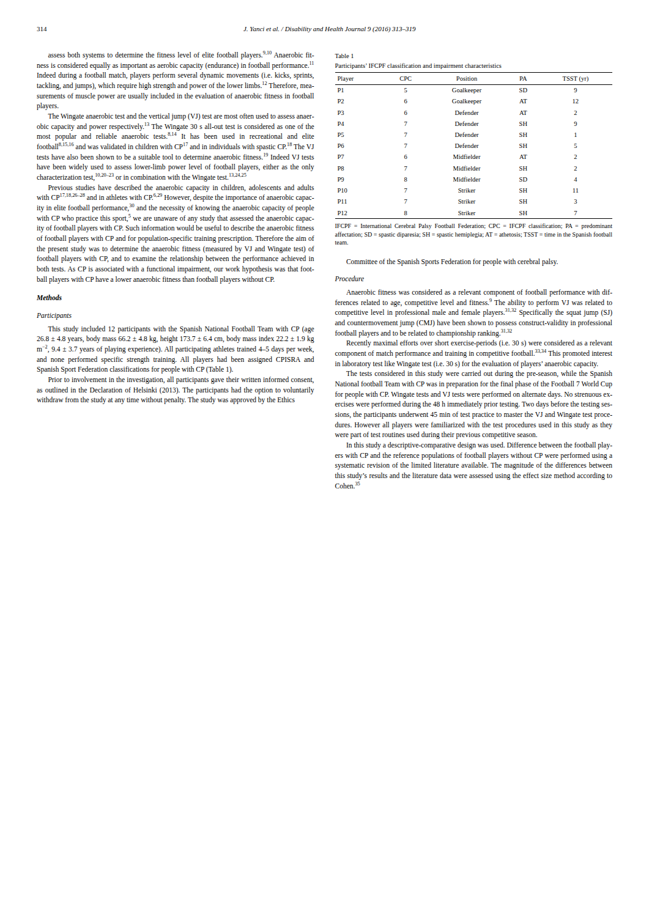314 J. Yanci et al. / Disability and Health Journal 9 (2016) 313–319
assess both systems to determine the fitness level of elite football players.9,10 Anaerobic fitness is considered equally as important as aerobic capacity (endurance) in football performance.11 Indeed during a football match, players perform several dynamic movements (i.e. kicks, sprints, tackling, and jumps), which require high strength and power of the lower limbs.12 Therefore, measurements of muscle power are usually included in the evaluation of anaerobic fitness in football players.
The Wingate anaerobic test and the vertical jump (VJ) test are most often used to assess anaerobic capacity and power respectively.13 The Wingate 30 s all-out test is considered as one of the most popular and reliable anaerobic tests.8,14 It has been used in recreational and elite football8,15,16 and was validated in children with CP17 and in individuals with spastic CP.18 The VJ tests have also been shown to be a suitable tool to determine anaerobic fitness.19 Indeed VJ tests have been widely used to assess lower-limb power level of football players, either as the only characterization test,10,20–23 or in combination with the Wingate test.13,24,25
Previous studies have described the anaerobic capacity in children, adolescents and adults with CP17,18,26–28 and in athletes with CP.6,29 However, despite the importance of anaerobic capacity in elite football performance,30 and the necessity of knowing the anaerobic capacity of people with CP who practice this sport,5 we are unaware of any study that assessed the anaerobic capacity of football players with CP. Such information would be useful to describe the anaerobic fitness of football players with CP and for population-specific training prescription. Therefore the aim of the present study was to determine the anaerobic fitness (measured by VJ and Wingate test) of football players with CP, and to examine the relationship between the performance achieved in both tests. As CP is associated with a functional impairment, our work hypothesis was that football players with CP have a lower anaerobic fitness than football players without CP.
Methods
Participants
This study included 12 participants with the Spanish National Football Team with CP (age 26.8 ± 4.8 years, body mass 66.2 ± 4.8 kg, height 173.7 ± 6.4 cm, body mass index 22.2 ± 1.9 kg m−2, 9.4 ± 3.7 years of playing experience). All participating athletes trained 4–5 days per week, and none performed specific strength training. All players had been assigned CPISRA and Spanish Sport Federation classifications for people with CP (Table 1).
Prior to involvement in the investigation, all participants gave their written informed consent, as outlined in the Declaration of Helsinki (2013). The participants had the option to voluntarily withdraw from the study at any time without penalty. The study was approved by the Ethics
Table 1 Participants’ IFCPF classification and impairment characteristics
| Player | CPC | Position | PA | TSST (yr) |
| --- | --- | --- | --- | --- |
| P1 | 5 | Goalkeeper | SD | 9 |
| P2 | 6 | Goalkeeper | AT | 12 |
| P3 | 6 | Defender | AT | 2 |
| P4 | 7 | Defender | SH | 9 |
| P5 | 7 | Defender | SH | 1 |
| P6 | 7 | Defender | SH | 5 |
| P7 | 6 | Midfielder | AT | 2 |
| P8 | 7 | Midfielder | SH | 2 |
| P9 | 8 | Midfielder | SD | 4 |
| P10 | 7 | Striker | SH | 11 |
| P11 | 7 | Striker | SH | 3 |
| P12 | 8 | Striker | SH | 7 |
IFCPF = International Cerebral Palsy Football Federation; CPC = IFCPF classification; PA = predominant affectation; SD = spastic diparesia; SH = spastic hemiplegia; AT = athetosis; TSST = time in the Spanish football team.
Committee of the Spanish Sports Federation for people with cerebral palsy.
Procedure
Anaerobic fitness was considered as a relevant component of football performance with differences related to age, competitive level and fitness.9 The ability to perform VJ was related to competitive level in professional male and female players.31,32 Specifically the squat jump (SJ) and countermovement jump (CMJ) have been shown to possess construct-validity in professional football players and to be related to championship ranking.31,32
Recently maximal efforts over short exercise-periods (i.e. 30 s) were considered as a relevant component of match performance and training in competitive football.33,34 This promoted interest in laboratory test like Wingate test (i.e. 30 s) for the evaluation of players’ anaerobic capacity.
The tests considered in this study were carried out during the pre-season, while the Spanish National football Team with CP was in preparation for the final phase of the Football 7 World Cup for people with CP. Wingate tests and VJ tests were performed on alternate days. No strenuous exercises were performed during the 48 h immediately prior testing. Two days before the testing sessions, the participants underwent 45 min of test practice to master the VJ and Wingate test procedures. However all players were familiarized with the test procedures used in this study as they were part of test routines used during their previous competitive season.
In this study a descriptive-comparative design was used. Difference between the football players with CP and the reference populations of football players without CP were performed using a systematic revision of the limited literature available. The magnitude of the differences between this study’s results and the literature data were assessed using the effect size method according to Cohen.35